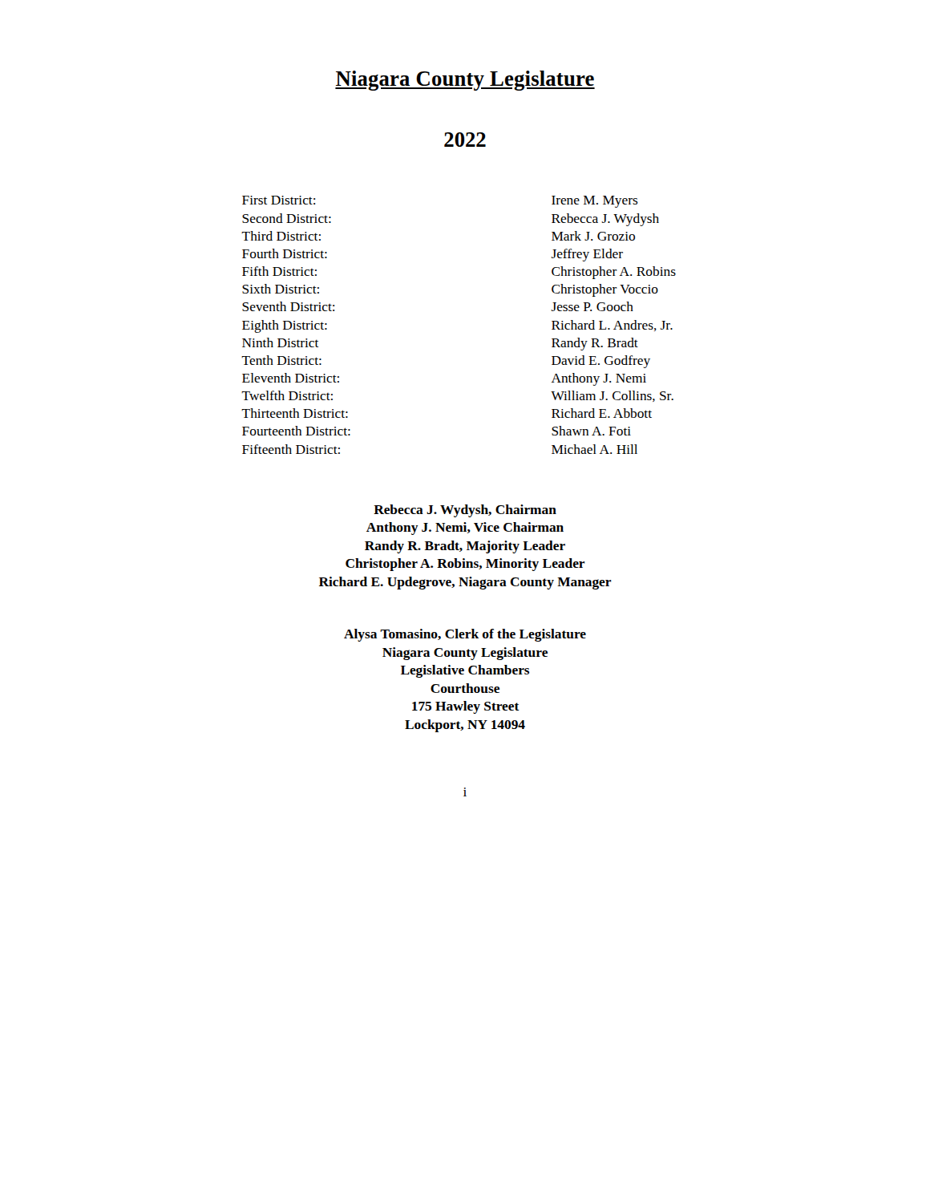Niagara County Legislature
2022
| First District: | Irene M. Myers |
| Second District: | Rebecca J. Wydysh |
| Third District: | Mark J. Grozio |
| Fourth District: | Jeffrey Elder |
| Fifth District: | Christopher A. Robins |
| Sixth District: | Christopher Voccio |
| Seventh District: | Jesse P. Gooch |
| Eighth District: | Richard L. Andres, Jr. |
| Ninth District | Randy R. Bradt |
| Tenth District: | David E. Godfrey |
| Eleventh District: | Anthony J. Nemi |
| Twelfth District: | William J. Collins, Sr. |
| Thirteenth District: | Richard E. Abbott |
| Fourteenth District: | Shawn A. Foti |
| Fifteenth District: | Michael A. Hill |
Rebecca J. Wydysh, Chairman
Anthony J. Nemi, Vice Chairman
Randy R. Bradt, Majority Leader
Christopher A. Robins, Minority Leader
Richard E. Updegrove, Niagara County Manager
Alysa Tomasino, Clerk of the Legislature
Niagara County Legislature
Legislative Chambers
Courthouse
175 Hawley Street
Lockport, NY 14094
i